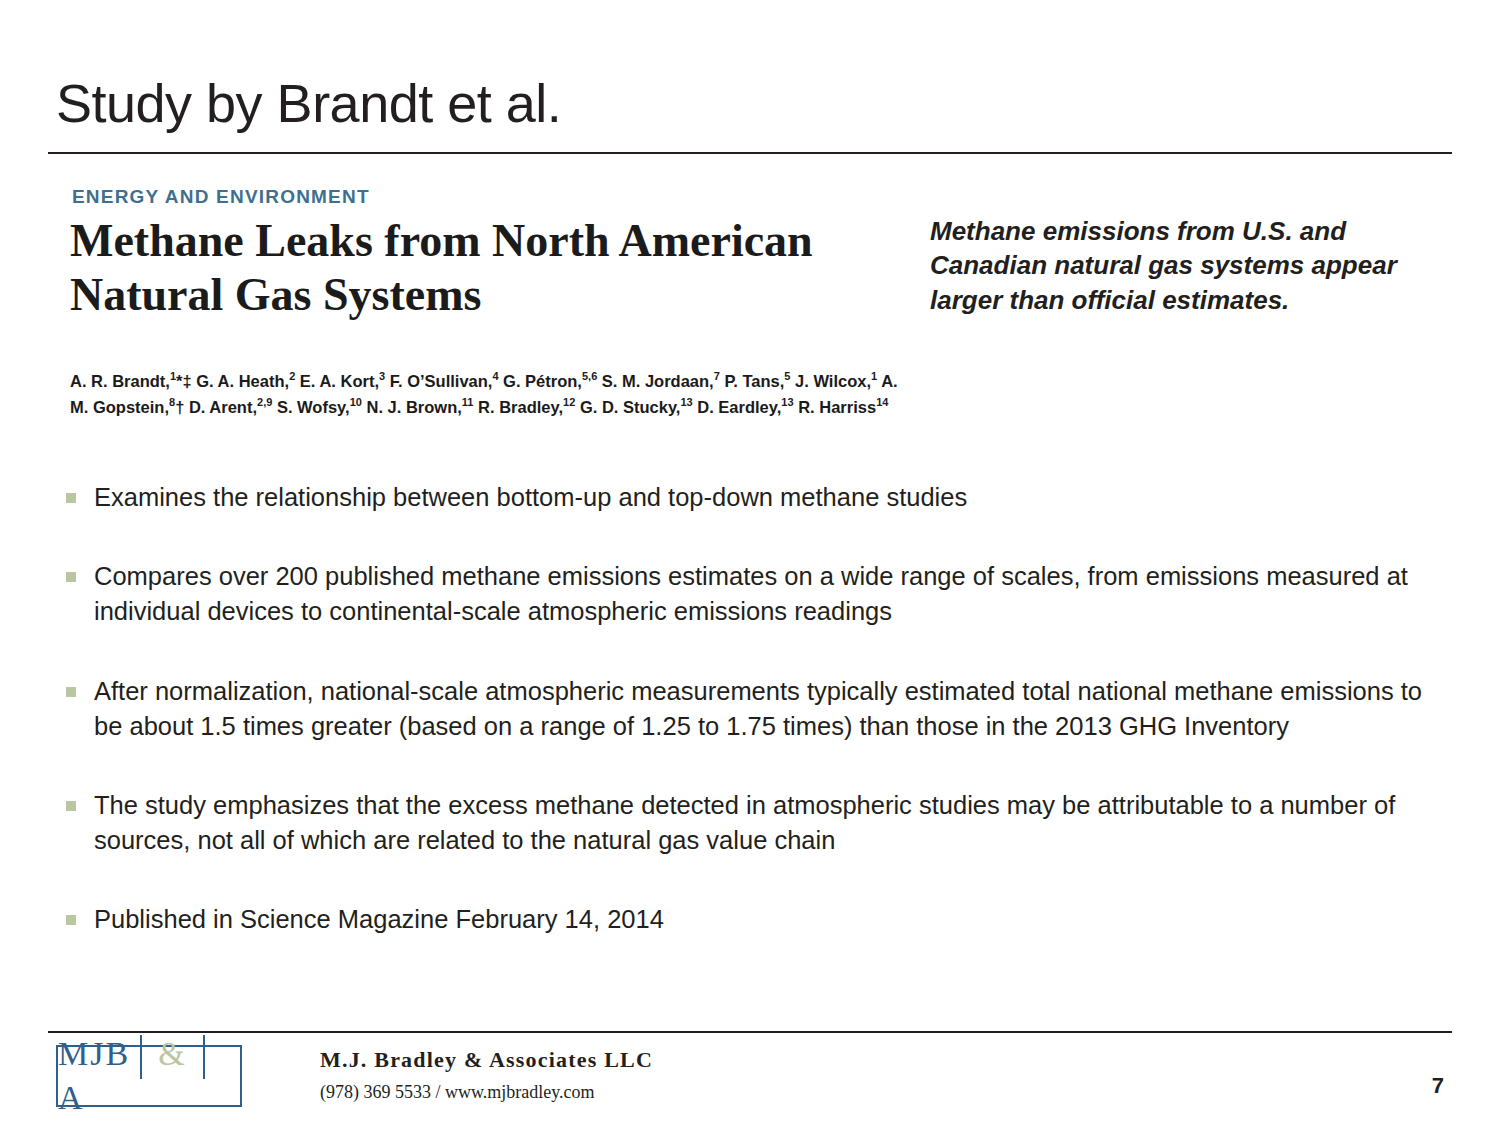Study by Brandt et al.
ENERGY AND ENVIRONMENT
Methane Leaks from North American Natural Gas Systems
A. R. Brandt,1*‡ G. A. Heath,2 E. A. Kort,3 F. O’Sullivan,4 G. Pétron,5,6 S. M. Jordaan,7 P. Tans,5 J. Wilcox,1 A. M. Gopstein,8† D. Arent,2,9 S. Wofsy,10 N. J. Brown,11 R. Bradley,12 G. D. Stucky,13 D. Eardley,13 R. Harriss14
Methane emissions from U.S. and Canadian natural gas systems appear larger than official estimates.
Examines the relationship between bottom-up and top-down methane studies
Compares over 200 published methane emissions estimates on a wide range of scales, from emissions measured at individual devices to continental-scale atmospheric emissions readings
After normalization, national-scale atmospheric measurements typically estimated total national methane emissions to be about 1.5 times greater (based on a range of 1.25 to 1.75 times) than those in the 2013 GHG Inventory
The study emphasizes that the excess methane detected in atmospheric studies may be attributable to a number of sources, not all of which are related to the natural gas value chain
Published in Science Magazine February 14, 2014
MJB & A
M.J. Bradley & Associates LLC
(978) 369 5533 / www.mjbradley.com
7